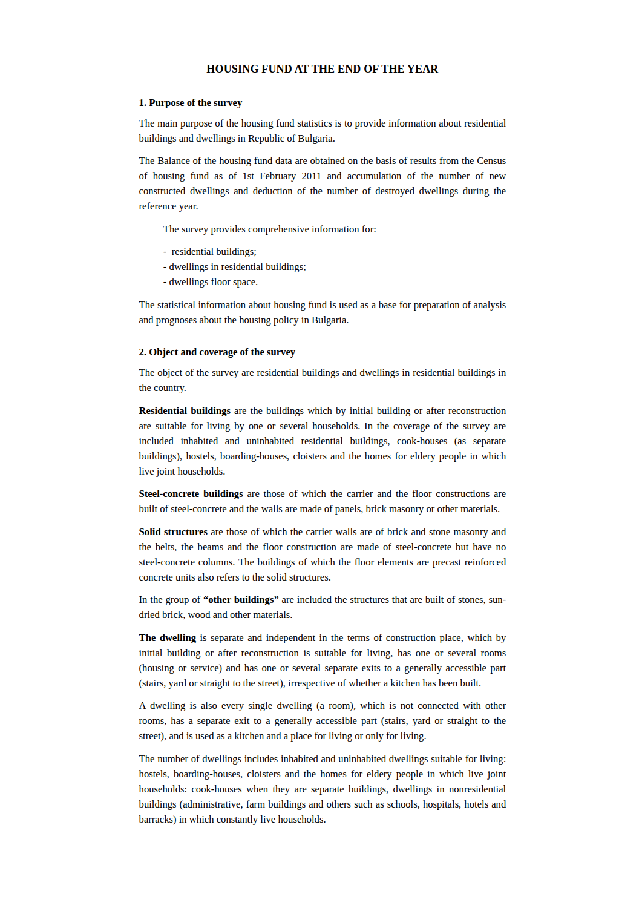HOUSING FUND AT THE END OF THE YEAR
1. Purpose of the survey
The main purpose of the housing fund statistics is to provide information about residential buildings and dwellings in Republic of Bulgaria.
The Balance of the housing fund data are obtained on the basis of results from the Census of housing fund as of 1st February 2011 and accumulation of the number of new constructed dwellings and deduction of the number of destroyed dwellings during the reference year.
The survey provides comprehensive information for:
- residential buildings;
- dwellings in residential buildings;
- dwellings floor space.
The statistical information about housing fund is used as a base for preparation of analysis and prognoses about the housing policy in Bulgaria.
2. Object and coverage of the survey
The object of the survey are residential buildings and dwellings in residential buildings in the country.
Residential buildings are the buildings which by initial building or after reconstruction are suitable for living by one or several households. In the coverage of the survey are included inhabited and uninhabited residential buildings, cook-houses (as separate buildings), hostels, boarding-houses, cloisters and the homes for eldery people in which live joint households.
Steel-concrete buildings are those of which the carrier and the floor constructions are built of steel-concrete and the walls are made of panels, brick masonry or other materials.
Solid structures are those of which the carrier walls are of brick and stone masonry and the belts, the beams and the floor construction are made of steel-concrete but have no steel-concrete columns. The buildings of which the floor elements are precast reinforced concrete units also refers to the solid structures.
In the group of “other buildings” are included the structures that are built of stones, sun-dried brick, wood and other materials.
The dwelling is separate and independent in the terms of construction place, which by initial building or after reconstruction is suitable for living, has one or several rooms (housing or service) and has one or several separate exits to a generally accessible part (stairs, yard or straight to the street), irrespective of whether a kitchen has been built.
A dwelling is also every single dwelling (a room), which is not connected with other rooms, has a separate exit to a generally accessible part (stairs, yard or straight to the street), and is used as a kitchen and a place for living or only for living.
The number of dwellings includes inhabited and uninhabited dwellings suitable for living: hostels, boarding-houses, cloisters and the homes for eldery people in which live joint households: cook-houses when they are separate buildings, dwellings in nonresidential buildings (administrative, farm buildings and others such as schools, hospitals, hotels and barracks) in which constantly live households.